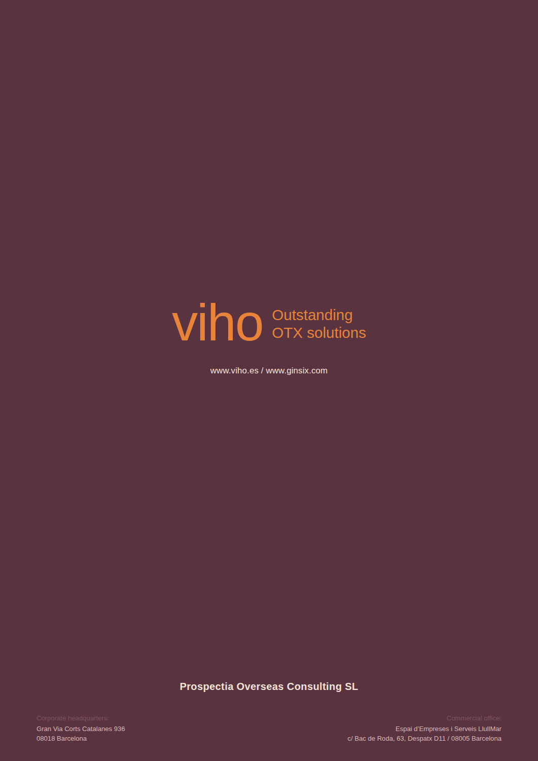viho Outstanding
OTX solutions
www.viho.es / www.ginsix.com
Prospectia Overseas Consulting SL
Corporate headquarters: Gran Via Corts Catalanes 936
08018 Barcelona
Commercial office: Espai d’Empreses i Serveis LlullMar
c/ Bac de Roda, 63, Despatx D11 / 08005 Barcelona